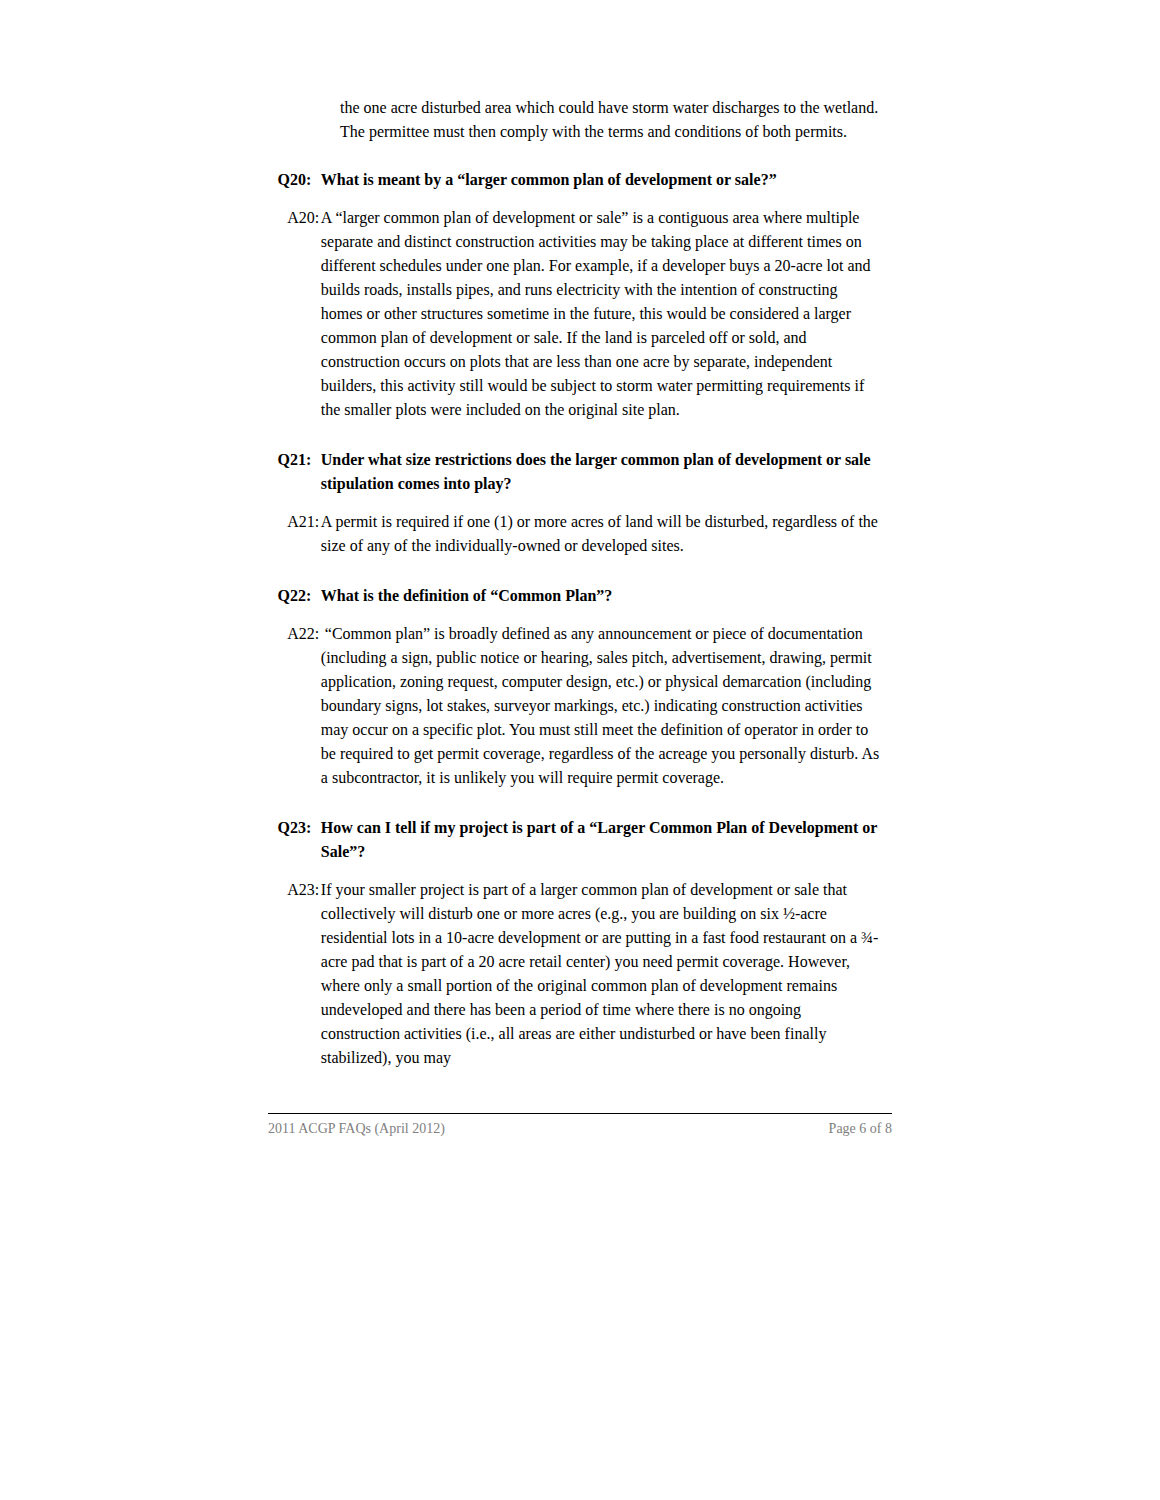the one acre disturbed area which could have storm water discharges to the wetland. The permittee must then comply with the terms and conditions of both permits.
Q20: What is meant by a “larger common plan of development or sale?”
A20: A “larger common plan of development or sale” is a contiguous area where multiple separate and distinct construction activities may be taking place at different times on different schedules under one plan. For example, if a developer buys a 20-acre lot and builds roads, installs pipes, and runs electricity with the intention of constructing homes or other structures sometime in the future, this would be considered a larger common plan of development or sale. If the land is parceled off or sold, and construction occurs on plots that are less than one acre by separate, independent builders, this activity still would be subject to storm water permitting requirements if the smaller plots were included on the original site plan.
Q21: Under what size restrictions does the larger common plan of development or sale stipulation comes into play?
A21: A permit is required if one (1) or more acres of land will be disturbed, regardless of the size of any of the individually-owned or developed sites.
Q22: What is the definition of “Common Plan”?
A22: “Common plan” is broadly defined as any announcement or piece of documentation (including a sign, public notice or hearing, sales pitch, advertisement, drawing, permit application, zoning request, computer design, etc.) or physical demarcation (including boundary signs, lot stakes, surveyor markings, etc.) indicating construction activities may occur on a specific plot. You must still meet the definition of operator in order to be required to get permit coverage, regardless of the acreage you personally disturb. As a subcontractor, it is unlikely you will require permit coverage.
Q23: How can I tell if my project is part of a “Larger Common Plan of Development or Sale”?
A23: If your smaller project is part of a larger common plan of development or sale that collectively will disturb one or more acres (e.g., you are building on six ½-acre residential lots in a 10-acre development or are putting in a fast food restaurant on a ¾-acre pad that is part of a 20 acre retail center) you need permit coverage. However, where only a small portion of the original common plan of development remains undeveloped and there has been a period of time where there is no ongoing construction activities (i.e., all areas are either undisturbed or have been finally stabilized), you may
2011 ACGP FAQs (April 2012) Page 6 of 8